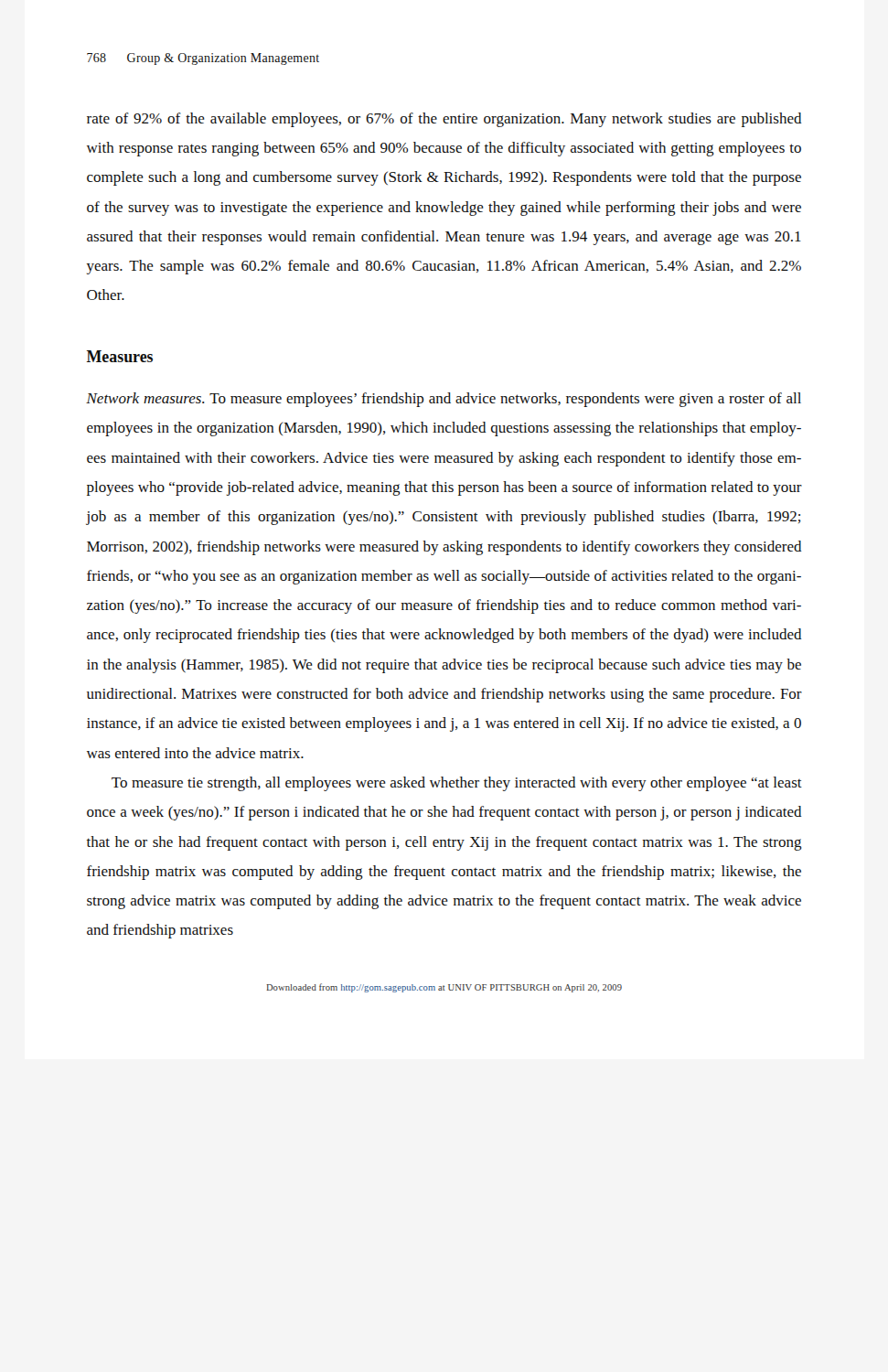768 Group & Organization Management
rate of 92% of the available employees, or 67% of the entire organization. Many network studies are published with response rates ranging between 65% and 90% because of the difficulty associated with getting employees to complete such a long and cumbersome survey (Stork & Richards, 1992). Respondents were told that the purpose of the survey was to investigate the experience and knowledge they gained while performing their jobs and were assured that their responses would remain confidential. Mean tenure was 1.94 years, and average age was 20.1 years. The sample was 60.2% female and 80.6% Caucasian, 11.8% African American, 5.4% Asian, and 2.2% Other.
Measures
Network measures. To measure employees’ friendship and advice networks, respondents were given a roster of all employees in the organization (Marsden, 1990), which included questions assessing the relationships that employees maintained with their coworkers. Advice ties were measured by asking each respondent to identify those employees who “provide job-related advice, meaning that this person has been a source of information related to your job as a member of this organization (yes/no).” Consistent with previously published studies (Ibarra, 1992; Morrison, 2002), friendship networks were measured by asking respondents to identify coworkers they considered friends, or “who you see as an organization member as well as socially—outside of activities related to the organization (yes/no).” To increase the accuracy of our measure of friendship ties and to reduce common method variance, only reciprocated friendship ties (ties that were acknowledged by both members of the dyad) were included in the analysis (Hammer, 1985). We did not require that advice ties be reciprocal because such advice ties may be unidirectional. Matrixes were constructed for both advice and friendship networks using the same procedure. For instance, if an advice tie existed between employees i and j, a 1 was entered in cell Xij. If no advice tie existed, a 0 was entered into the advice matrix.
To measure tie strength, all employees were asked whether they interacted with every other employee “at least once a week (yes/no).” If person i indicated that he or she had frequent contact with person j, or person j indicated that he or she had frequent contact with person i, cell entry Xij in the frequent contact matrix was 1. The strong friendship matrix was computed by adding the frequent contact matrix and the friendship matrix; likewise, the strong advice matrix was computed by adding the advice matrix to the frequent contact matrix. The weak advice and friendship matrixes
Downloaded from http://gom.sagepub.com at UNIV OF PITTSBURGH on April 20, 2009